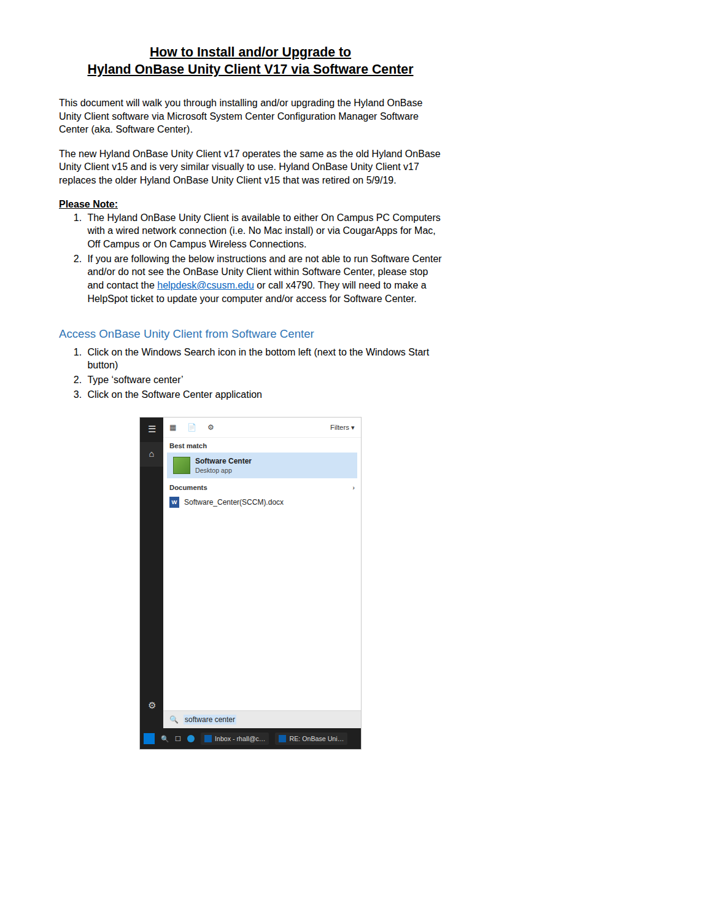How to Install and/or Upgrade to
Hyland OnBase Unity Client V17 via Software Center
This document will walk you through installing and/or upgrading the Hyland OnBase Unity Client software via Microsoft System Center Configuration Manager Software Center (aka. Software Center).
The new Hyland OnBase Unity Client v17 operates the same as the old Hyland OnBase Unity Client v15 and is very similar visually to use. Hyland OnBase Unity Client v17 replaces the older Hyland OnBase Unity Client v15 that was retired on 5/9/19.
Please Note:
The Hyland OnBase Unity Client is available to either On Campus PC Computers with a wired network connection (i.e. No Mac install) or via CougarApps for Mac, Off Campus or On Campus Wireless Connections.
If you are following the below instructions and are not able to run Software Center and/or do not see the OnBase Unity Client within Software Center, please stop and contact the helpdesk@csusm.edu or call x4790. They will need to make a HelpSpot ticket to update your computer and/or access for Software Center.
Access OnBase Unity Client from Software Center
Click on the Windows Search icon in the bottom left (next to the Windows Start button)
Type ‘software center’
Click on the Software Center application
☰
⌂
⚙
▦ 📄 ⚙ Filters ▾
Best match
Software Center
Desktop app
Documents ›
W Software_Center(SCCM).docx
🔍 software center
🔍 ☐ Inbox - rhall@c… RE: OnBase Uni…